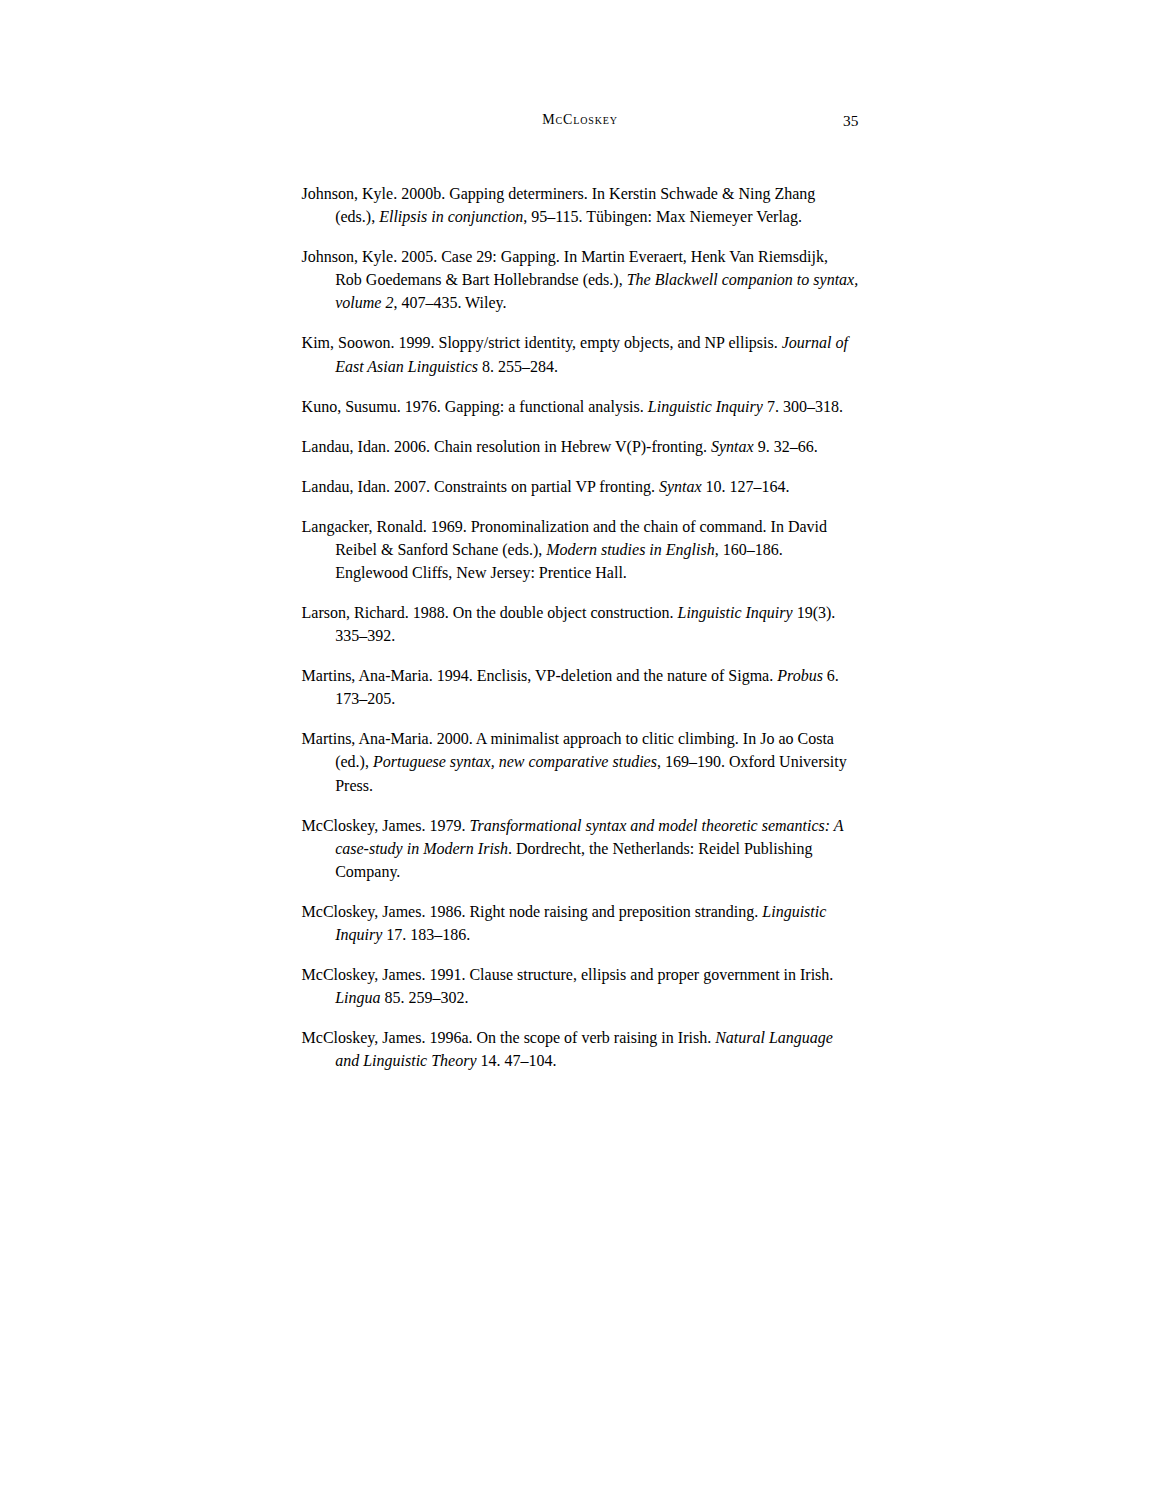McCloskey 35
Johnson, Kyle. 2000b. Gapping determiners. In Kerstin Schwade & Ning Zhang (eds.), Ellipsis in conjunction, 95–115. Tübingen: Max Niemeyer Verlag.
Johnson, Kyle. 2005. Case 29: Gapping. In Martin Everaert, Henk Van Riemsdijk, Rob Goedemans & Bart Hollebrandse (eds.), The Blackwell companion to syntax, volume 2, 407–435. Wiley.
Kim, Soowon. 1999. Sloppy/strict identity, empty objects, and NP ellipsis. Journal of East Asian Linguistics 8. 255–284.
Kuno, Susumu. 1976. Gapping: a functional analysis. Linguistic Inquiry 7. 300–318.
Landau, Idan. 2006. Chain resolution in Hebrew V(P)-fronting. Syntax 9. 32–66.
Landau, Idan. 2007. Constraints on partial VP fronting. Syntax 10. 127–164.
Langacker, Ronald. 1969. Pronominalization and the chain of command. In David Reibel & Sanford Schane (eds.), Modern studies in English, 160–186. Englewood Cliffs, New Jersey: Prentice Hall.
Larson, Richard. 1988. On the double object construction. Linguistic Inquiry 19(3). 335–392.
Martins, Ana-Maria. 1994. Enclisis, VP-deletion and the nature of Sigma. Probus 6. 173–205.
Martins, Ana-Maria. 2000. A minimalist approach to clitic climbing. In Jo ao Costa (ed.), Portuguese syntax, new comparative studies, 169–190. Oxford University Press.
McCloskey, James. 1979. Transformational syntax and model theoretic semantics: A case-study in Modern Irish. Dordrecht, the Netherlands: Reidel Publishing Company.
McCloskey, James. 1986. Right node raising and preposition stranding. Linguistic Inquiry 17. 183–186.
McCloskey, James. 1991. Clause structure, ellipsis and proper government in Irish. Lingua 85. 259–302.
McCloskey, James. 1996a. On the scope of verb raising in Irish. Natural Language and Linguistic Theory 14. 47–104.